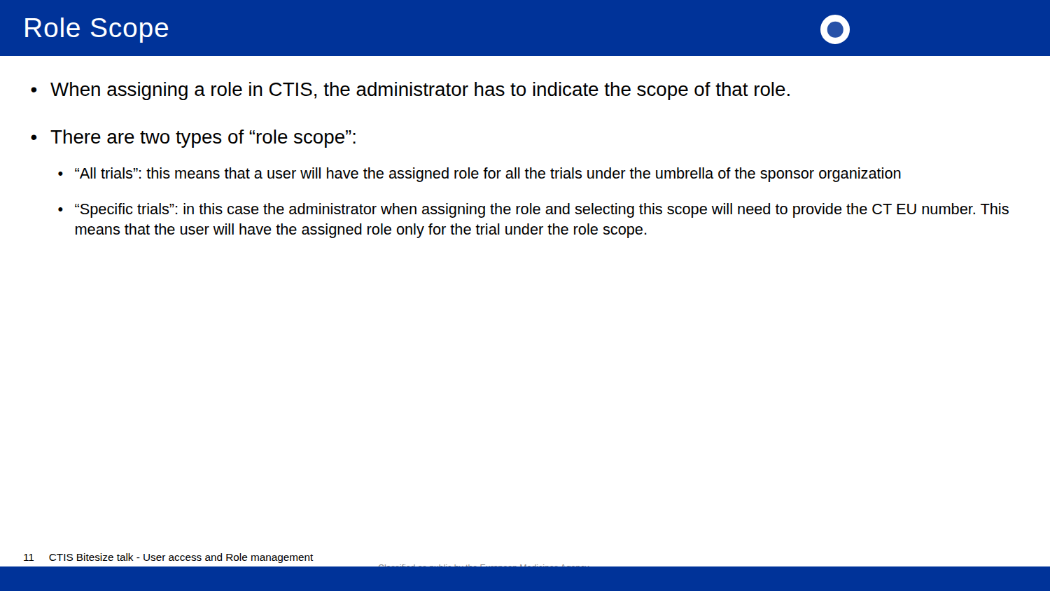Role Scope
EUROPEAN MEDICINES AGENCY
When assigning a role in CTIS, the administrator has to indicate the scope of that role.
There are two types of “role scope”:
“All trials”: this means that a user will have the assigned role for all the trials under the umbrella of the sponsor organization
“Specific trials”: in this case the administrator when assigning the role and selecting this scope will need to provide the CT EU number. This means that the user will have the assigned role only for the trial under the role scope.
11 CTIS Bitesize talk - User access and Role management
Classified as public by the European Medicines Agency